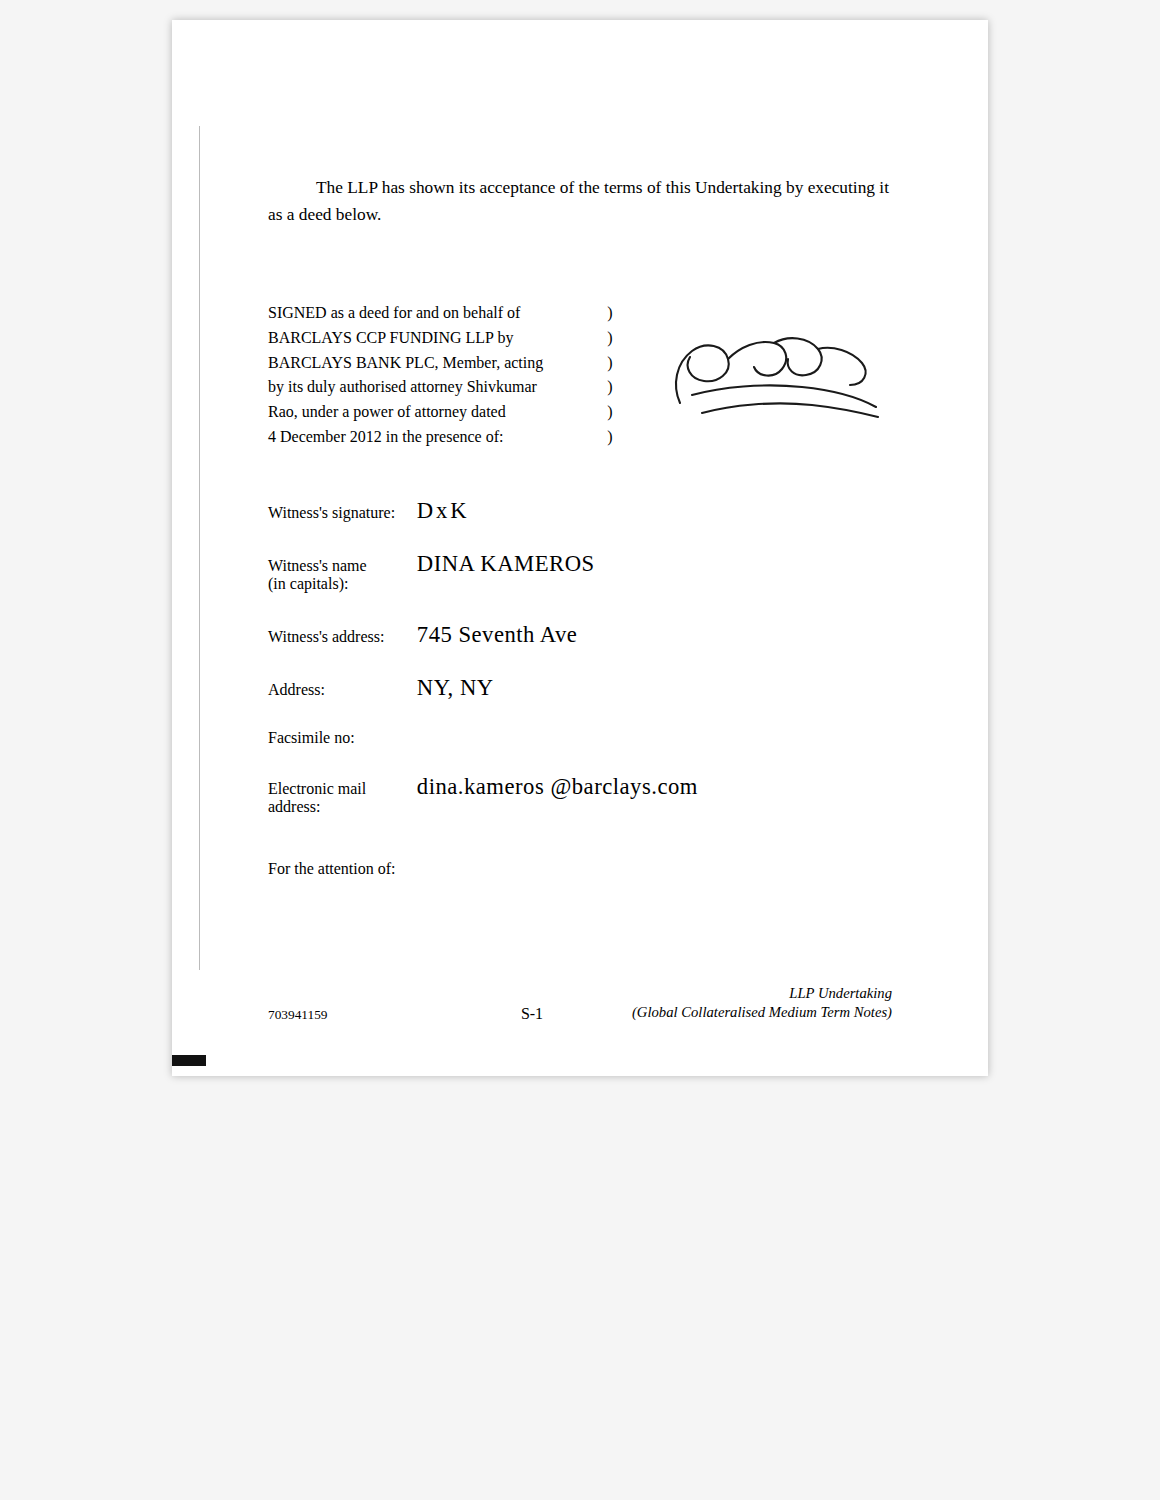The LLP has shown its acceptance of the terms of this Undertaking by executing it as a deed below.
SIGNED as a deed for and on behalf of
BARCLAYS CCP FUNDING LLP by
BARCLAYS BANK PLC, Member, acting
by its duly authorised attorney Shivkumar
Rao, under a power of attorney dated
4 December 2012 in the presence of:
)
)
)
)
)
)
Witness's signature:
D x K
Witness's name
(in capitals):
DINA KAMEROS
Witness's address:
745 Seventh Ave
Address:
NY, NY
Facsimile no:
Electronic mail
address:
dina.kameros @barclays.com
For the attention of:
703941159
S-1
LLP Undertaking
(Global Collateralised Medium Term Notes)